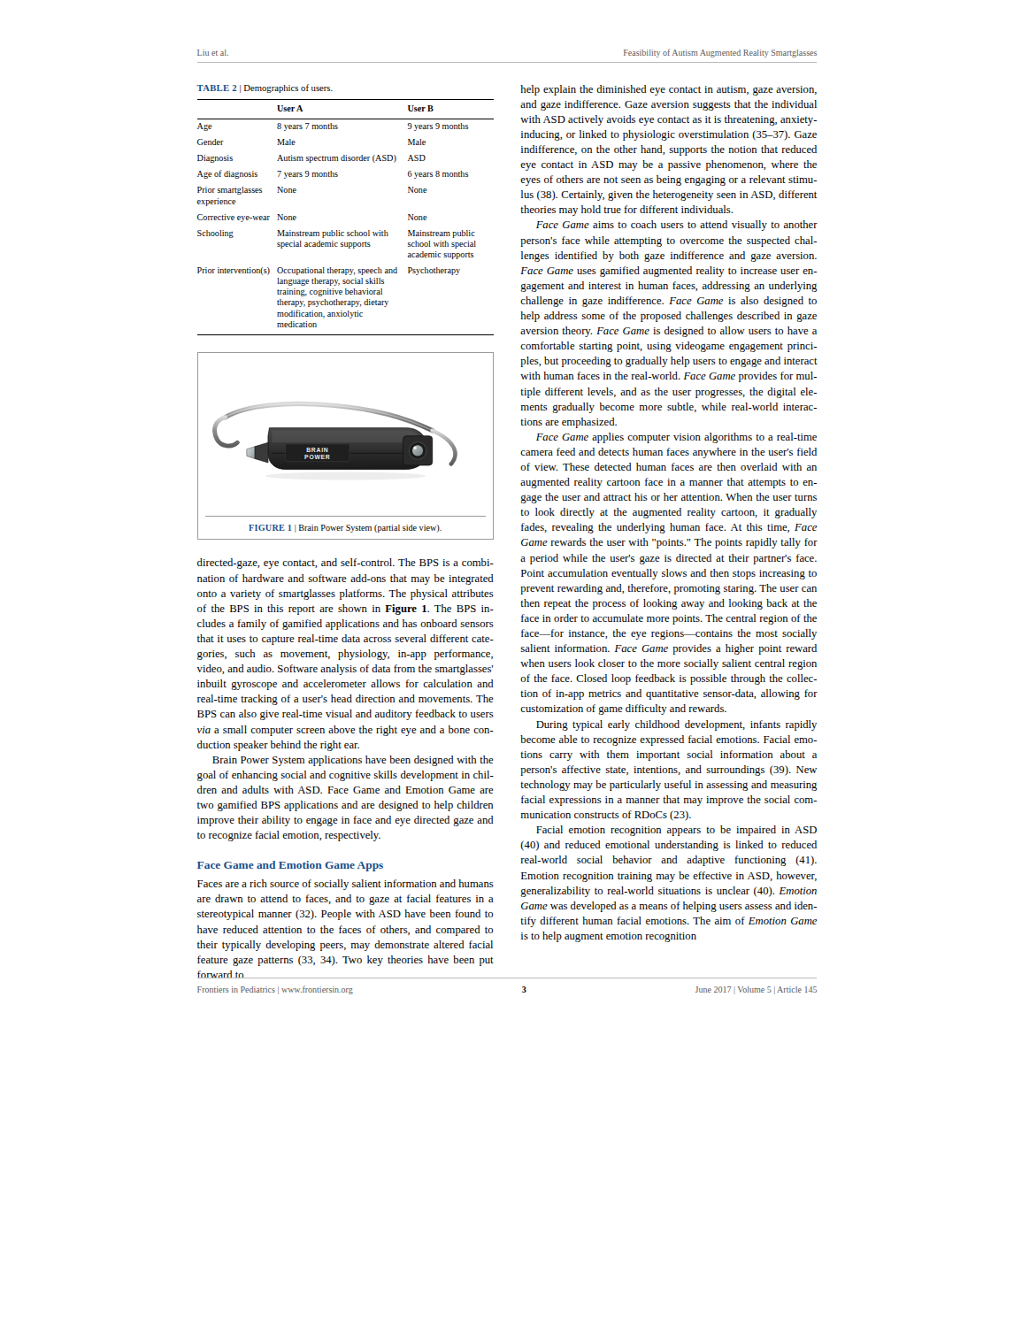Liu et al.
Feasibility of Autism Augmented Reality Smartglasses
TABLE 2 | Demographics of users.
| | User A | User B |
| --- | --- | --- |
| Age | 8 years 7 months | 9 years 9 months |
| Gender | Male | Male |
| Diagnosis | Autism spectrum disorder (ASD) | ASD |
| Age of diagnosis | 7 years 9 months | 6 years 8 months |
| Prior smartglasses experience | None | None |
| Corrective eye-wear | None | None |
| Schooling | Mainstream public school with special academic supports | Mainstream public school with special academic supports |
| Prior intervention(s) | Occupational therapy, speech and language therapy, social skills training, cognitive behavioral therapy, psychotherapy, dietary modification, anxiolytic medication | Psychotherapy |
BRAIN POWER
FIGURE 1 | Brain Power System (partial side view).
directed-gaze, eye contact, and self-control. The BPS is a combination of hardware and software add-ons that may be integrated onto a variety of smartglasses platforms. The physical attributes of the BPS in this report are shown in Figure 1. The BPS includes a family of gamified applications and has onboard sensors that it uses to capture real-time data across several different categories, such as movement, physiology, in-app performance, video, and audio. Software analysis of data from the smartglasses' inbuilt gyroscope and accelerometer allows for calculation and real-time tracking of a user's head direction and movements. The BPS can also give real-time visual and auditory feedback to users via a small computer screen above the right eye and a bone conduction speaker behind the right ear.
Brain Power System applications have been designed with the goal of enhancing social and cognitive skills development in children and adults with ASD. Face Game and Emotion Game are two gamified BPS applications and are designed to help children improve their ability to engage in face and eye directed gaze and to recognize facial emotion, respectively.
Face Game and Emotion Game Apps
Faces are a rich source of socially salient information and humans are drawn to attend to faces, and to gaze at facial features in a stereotypical manner (32). People with ASD have been found to have reduced attention to the faces of others, and compared to their typically developing peers, may demonstrate altered facial feature gaze patterns (33, 34). Two key theories have been put forward to
help explain the diminished eye contact in autism, gaze aversion, and gaze indifference. Gaze aversion suggests that the individual with ASD actively avoids eye contact as it is threatening, anxiety-inducing, or linked to physiologic overstimulation (35–37). Gaze indifference, on the other hand, supports the notion that reduced eye contact in ASD may be a passive phenomenon, where the eyes of others are not seen as being engaging or a relevant stimulus (38). Certainly, given the heterogeneity seen in ASD, different theories may hold true for different individuals.
Face Game aims to coach users to attend visually to another person's face while attempting to overcome the suspected challenges identified by both gaze indifference and gaze aversion. Face Game uses gamified augmented reality to increase user engagement and interest in human faces, addressing an underlying challenge in gaze indifference. Face Game is also designed to help address some of the proposed challenges described in gaze aversion theory. Face Game is designed to allow users to have a comfortable starting point, using videogame engagement principles, but proceeding to gradually help users to engage and interact with human faces in the real-world. Face Game provides for multiple different levels, and as the user progresses, the digital elements gradually become more subtle, while real-world interactions are emphasized.
Face Game applies computer vision algorithms to a real-time camera feed and detects human faces anywhere in the user's field of view. These detected human faces are then overlaid with an augmented reality cartoon face in a manner that attempts to engage the user and attract his or her attention. When the user turns to look directly at the augmented reality cartoon, it gradually fades, revealing the underlying human face. At this time, Face Game rewards the user with "points." The points rapidly tally for a period while the user's gaze is directed at their partner's face. Point accumulation eventually slows and then stops increasing to prevent rewarding and, therefore, promoting staring. The user can then repeat the process of looking away and looking back at the face in order to accumulate more points. The central region of the face—for instance, the eye regions—contains the most socially salient information. Face Game provides a higher point reward when users look closer to the more socially salient central region of the face. Closed loop feedback is possible through the collection of in-app metrics and quantitative sensor-data, allowing for customization of game difficulty and rewards.
During typical early childhood development, infants rapidly become able to recognize expressed facial emotions. Facial emotions carry with them important social information about a person's affective state, intentions, and surroundings (39). New technology may be particularly useful in assessing and measuring facial expressions in a manner that may improve the social communication constructs of RDoCs (23).
Facial emotion recognition appears to be impaired in ASD (40) and reduced emotional understanding is linked to reduced real-world social behavior and adaptive functioning (41). Emotion recognition training may be effective in ASD, however, generalizability to real-world situations is unclear (40). Emotion Game was developed as a means of helping users assess and identify different human facial emotions. The aim of Emotion Game is to help augment emotion recognition
Frontiers in Pediatrics | www.frontiersin.org
3
June 2017 | Volume 5 | Article 145